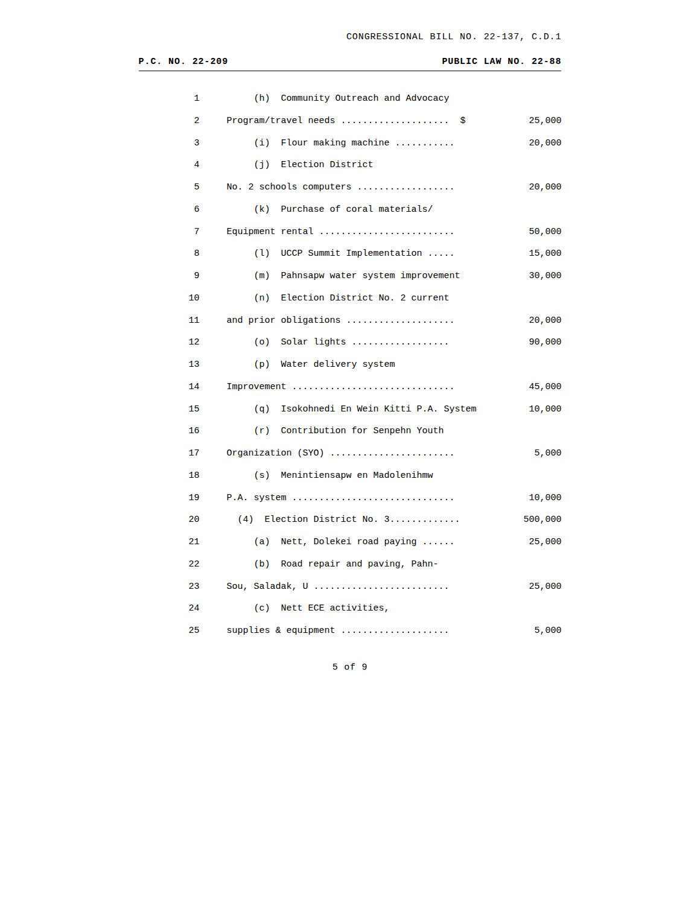CONGRESSIONAL BILL NO. 22-137, C.D.1
P.C. NO. 22-209 PUBLIC LAW NO. 22-88
| 1 | (h) Community Outreach and Advocacy | |
| 2 | Program/travel needs .................... $ | 25,000 |
| 3 | (i) Flour making machine ........... | 20,000 |
| 4 | (j) Election District | |
| 5 | No. 2 schools computers .................. | 20,000 |
| 6 | (k) Purchase of coral materials/ | |
| 7 | Equipment rental ......................... | 50,000 |
| 8 | (l) UCCP Summit Implementation ..... | 15,000 |
| 9 | (m) Pahnsapw water system improvement | 30,000 |
| 10 | (n) Election District No. 2 current | |
| 11 | and prior obligations .................... | 20,000 |
| 12 | (o) Solar lights .................. | 90,000 |
| 13 | (p) Water delivery system | |
| 14 | Improvement .............................. | 45,000 |
| 15 | (q) Isokohnedi En Wein Kitti P.A. System | 10,000 |
| 16 | (r) Contribution for Senpehn Youth | |
| 17 | Organization (SYO) ....................... | 5,000 |
| 18 | (s) Menintiensapw en Madolenihmw | |
| 19 | P.A. system .............................. | 10,000 |
| 20 | (4) Election District No. 3............. | 500,000 |
| 21 | (a) Nett, Dolekei road paying ...... | 25,000 |
| 22 | (b) Road repair and paving, Pahn- | |
| 23 | Sou, Saladak, U ......................... | 25,000 |
| 24 | (c) Nett ECE activities, | |
| 25 | supplies & equipment .................... | 5,000 |
5 of 9